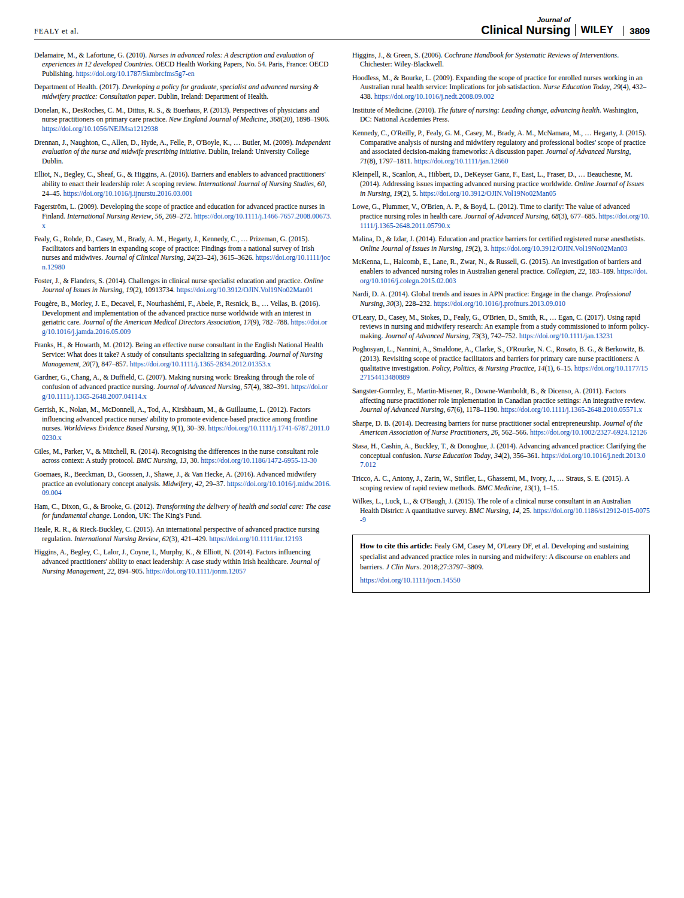Fealy et al.
Journal of Clinical Nursing
WILEY
3809
Delamaire, M., & Lafortune, G. (2010). Nurses in advanced roles: A description and evaluation of experiences in 12 developed Countries. OECD Health Working Papers, No. 54. Paris, France: OECD Publishing. https://doi.org/10.1787/5kmbrcfms5g7-en
Department of Health. (2017). Developing a policy for graduate, specialist and advanced nursing & midwifery practice: Consultation paper. Dublin, Ireland: Department of Health.
Donelan, K., DesRoches, C. M., Dittus, R. S., & Buerhaus, P. (2013). Perspectives of physicians and nurse practitioners on primary care practice. New England Journal of Medicine, 368(20), 1898–1906. https://doi.org/10.1056/NEJMsa1212938
Drennan, J., Naughton, C., Allen, D., Hyde, A., Felle, P., O'Boyle, K., … Butler, M. (2009). Independent evaluation of the nurse and midwife prescribing initiative. Dublin, Ireland: University College Dublin.
Elliot, N., Begley, C., Sheaf, G., & Higgins, A. (2016). Barriers and enablers to advanced practitioners' ability to enact their leadership role: A scoping review. International Journal of Nursing Studies, 60, 24–45. https://doi.org/10.1016/j.ijnurstu.2016.03.001
Fagerström, L. (2009). Developing the scope of practice and education for advanced practice nurses in Finland. International Nursing Review, 56, 269–272. https://doi.org/10.1111/j.1466-7657.2008.00673.x
Fealy, G., Rohde, D., Casey, M., Brady, A. M., Hegarty, J., Kennedy, C., … Prizeman, G. (2015). Facilitators and barriers in expanding scope of practice: Findings from a national survey of Irish nurses and midwives. Journal of Clinical Nursing, 24(23–24), 3615–3626. https://doi.org/10.1111/jocn.12980
Foster, J., & Flanders, S. (2014). Challenges in clinical nurse specialist education and practice. Online Journal of Issues in Nursing, 19(2), 10913734. https://doi.org/10.3912/OJIN.Vol19No02Man01
Fougère, B., Morley, J. E., Decavel, F., Nourhashémi, F., Abele, P., Resnick, B., … Vellas, B. (2016). Development and implementation of the advanced practice nurse worldwide with an interest in geriatric care. Journal of the American Medical Directors Association, 17(9), 782–788. https://doi.org/10.1016/j.jamda.2016.05.009
Franks, H., & Howarth, M. (2012). Being an effective nurse consultant in the English National Health Service: What does it take? A study of consultants specializing in safeguarding. Journal of Nursing Management, 20(7), 847–857. https://doi.org/10.1111/j.1365-2834.2012.01353.x
Gardner, G., Chang, A., & Duffield, C. (2007). Making nursing work: Breaking through the role of confusion of advanced practice nursing. Journal of Advanced Nursing, 57(4), 382–391. https://doi.org/10.1111/j.1365-2648.2007.04114.x
Gerrish, K., Nolan, M., McDonnell, A., Tod, A., Kirshbaum, M., & Guillaume, L. (2012). Factors influencing advanced practice nurses' ability to promote evidence-based practice among frontline nurses. Worldviews Evidence Based Nursing, 9(1), 30–39. https://doi.org/10.1111/j.1741-6787.2011.00230.x
Giles, M., Parker, V., & Mitchell, R. (2014). Recognising the differences in the nurse consultant role across context: A study protocol. BMC Nursing, 13, 30. https://doi.org/10.1186/1472-6955-13-30
Goemaes, R., Beeckman, D., Goossen, J., Shawe, J., & Van Hecke, A. (2016). Advanced midwifery practice an evolutionary concept analysis. Midwifery, 42, 29–37. https://doi.org/10.1016/j.midw.2016.09.004
Ham, C., Dixon, G., & Brooke, G. (2012). Transforming the delivery of health and social care: The case for fundamental change. London, UK: The King's Fund.
Heale, R. R., & Rieck-Buckley, C. (2015). An international perspective of advanced practice nursing regulation. International Nursing Review, 62(3), 421–429. https://doi.org/10.1111/inr.12193
Higgins, A., Begley, C., Lalor, J., Coyne, I., Murphy, K., & Elliott, N. (2014). Factors influencing advanced practitioners' ability to enact leadership: A case study within Irish healthcare. Journal of Nursing Management, 22, 894–905. https://doi.org/10.1111/jonm.12057
Higgins, J., & Green, S. (2006). Cochrane Handbook for Systematic Reviews of Interventions. Chichester: Wiley-Blackwell.
Hoodless, M., & Bourke, L. (2009). Expanding the scope of practice for enrolled nurses working in an Australian rural health service: Implications for job satisfaction. Nurse Education Today, 29(4), 432–438. https://doi.org/10.1016/j.nedt.2008.09.002
Institute of Medicine. (2010). The future of nursing: Leading change, advancing health. Washington, DC: National Academies Press.
Kennedy, C., O'Reilly, P., Fealy, G. M., Casey, M., Brady, A. M., McNamara, M., … Hegarty, J. (2015). Comparative analysis of nursing and midwifery regulatory and professional bodies' scope of practice and associated decision-making frameworks: A discussion paper. Journal of Advanced Nursing, 71(8), 1797–1811. https://doi.org/10.1111/jan.12660
Kleinpell, R., Scanlon, A., Hibbert, D., DeKeyser Ganz, F., East, L., Fraser, D., … Beauchesne, M. (2014). Addressing issues impacting advanced nursing practice worldwide. Online Journal of Issues in Nursing, 19(2), 5. https://doi.org/10.3912/OJIN.Vol19No02Man05
Lowe, G., Plummer, V., O'Brien, A. P., & Boyd, L. (2012). Time to clarify: The value of advanced practice nursing roles in health care. Journal of Advanced Nursing, 68(3), 677–685. https://doi.org/10.1111/j.1365-2648.2011.05790.x
Malina, D., & Izlar, J. (2014). Education and practice barriers for certified registered nurse anesthetists. Online Journal of Issues in Nursing, 19(2), 3. https://doi.org/10.3912/OJIN.Vol19No02Man03
McKenna, L., Halcomb, E., Lane, R., Zwar, N., & Russell, G. (2015). An investigation of barriers and enablers to advanced nursing roles in Australian general practice. Collegian, 22, 183–189. https://doi.org/10.1016/j.colegn.2015.02.003
Nardi, D. A. (2014). Global trends and issues in APN practice: Engage in the change. Professional Nursing, 30(3), 228–232. https://doi.org/10.1016/j.profnurs.2013.09.010
O'Leary, D., Casey, M., Stokes, D., Fealy, G., O'Brien, D., Smith, R., … Egan, C. (2017). Using rapid reviews in nursing and midwifery research: An example from a study commissioned to inform policy-making. Journal of Advanced Nursing, 73(3), 742–752. https://doi.org/10.1111/jan.13231
Poghosyan, L., Nannini, A., Smaldone, A., Clarke, S., O'Rourke, N. C., Rosato, B. G., & Berkowitz, B. (2013). Revisiting scope of practice facilitators and barriers for primary care nurse practitioners: A qualitative investigation. Policy, Politics, & Nursing Practice, 14(1), 6–15. https://doi.org/10.1177/1527154413480889
Sangster-Gormley, E., Martin-Misener, R., Downe-Wamboldt, B., & Dicenso, A. (2011). Factors affecting nurse practitioner role implementation in Canadian practice settings: An integrative review. Journal of Advanced Nursing, 67(6), 1178–1190. https://doi.org/10.1111/j.1365-2648.2010.05571.x
Sharpe, D. B. (2014). Decreasing barriers for nurse practitioner social entrepreneurship. Journal of the American Association of Nurse Practitioners, 26, 562–566. https://doi.org/10.1002/2327-6924.12126
Stasa, H., Cashin, A., Buckley, T., & Donoghue, J. (2014). Advancing advanced practice: Clarifying the conceptual confusion. Nurse Education Today, 34(2), 356–361. https://doi.org/10.1016/j.nedt.2013.07.012
Tricco, A. C., Antony, J., Zarin, W., Strifler, L., Ghassemi, M., Ivory, J., … Straus, S. E. (2015). A scoping review of rapid review methods. BMC Medicine, 13(1), 1–15.
Wilkes, L., Luck, L., & O'Baugh, J. (2015). The role of a clinical nurse consultant in an Australian Health District: A quantitative survey. BMC Nursing, 14, 25. https://doi.org/10.1186/s12912-015-0075-9
How to cite this article: Fealy GM, Casey M, O'Leary DF, et al. Developing and sustaining specialist and advanced practice roles in nursing and midwifery: A discourse on enablers and barriers. J Clin Nurs. 2018;27:3797–3809. https://doi.org/10.1111/jocn.14550